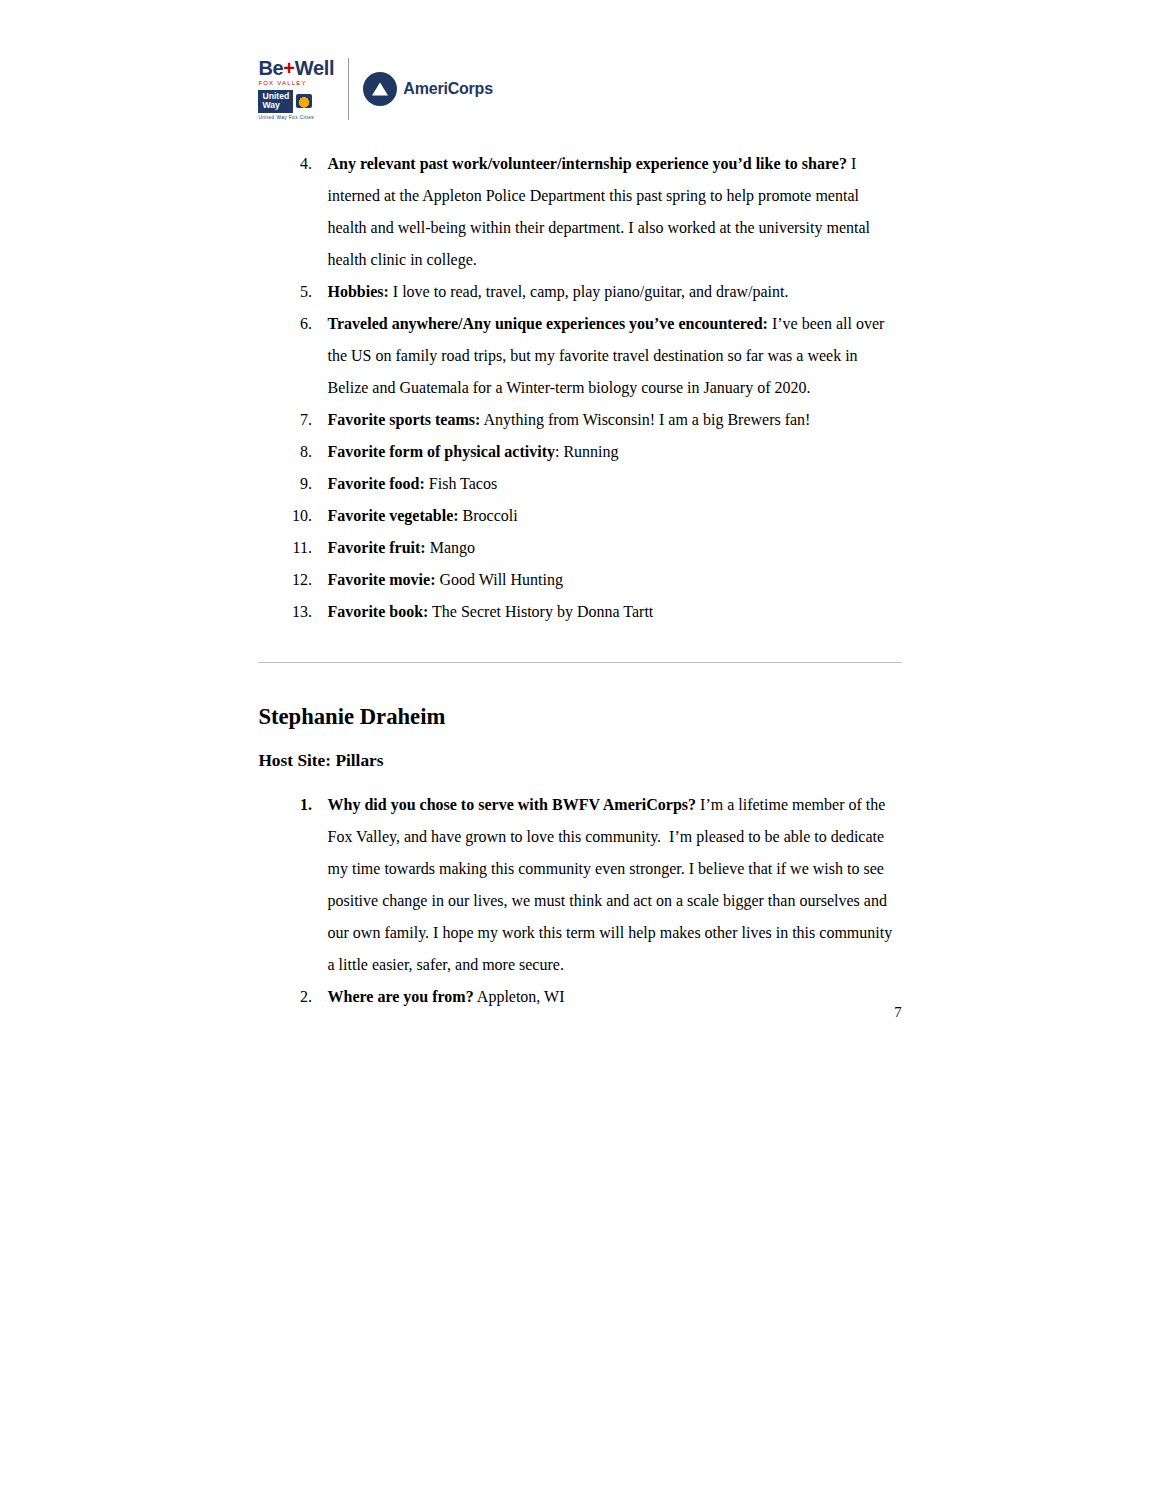Be+Well
FOX VALLEY
United
Way
United Way Fox Cities
AmeriCorps
Any relevant past work/volunteer/internship experience you’d like to share? I interned at the Appleton Police Department this past spring to help promote mental health and well-being within their department. I also worked at the university mental health clinic in college.
Hobbies: I love to read, travel, camp, play piano/guitar, and draw/paint.
Traveled anywhere/Any unique experiences you’ve encountered: I’ve been all over the US on family road trips, but my favorite travel destination so far was a week in Belize and Guatemala for a Winter-term biology course in January of 2020.
Favorite sports teams: Anything from Wisconsin! I am a big Brewers fan!
Favorite form of physical activity: Running
Favorite food: Fish Tacos
Favorite vegetable: Broccoli
Favorite fruit: Mango
Favorite movie: Good Will Hunting
Favorite book: The Secret History by Donna Tartt
Stephanie Draheim
Host Site: Pillars
Why did you chose to serve with BWFV AmeriCorps? I’m a lifetime member of the Fox Valley, and have grown to love this community. I’m pleased to be able to dedicate my time towards making this community even stronger. I believe that if we wish to see positive change in our lives, we must think and act on a scale bigger than ourselves and our own family. I hope my work this term will help makes other lives in this community a little easier, safer, and more secure.
Where are you from? Appleton, WI
7